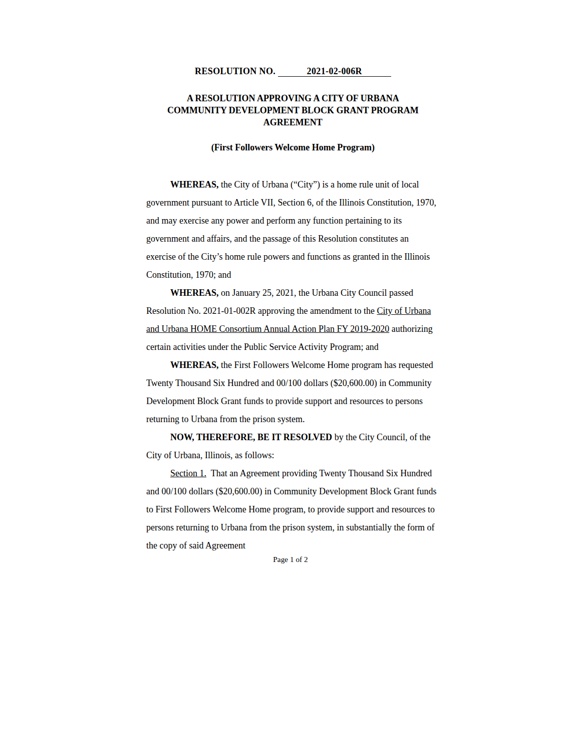RESOLUTION NO. 2021-02-006R
A RESOLUTION APPROVING A CITY OF URBANA
COMMUNITY DEVELOPMENT BLOCK GRANT PROGRAM AGREEMENT
(First Followers Welcome Home Program)
WHEREAS, the City of Urbana (“City”) is a home rule unit of local government pursuant to Article VII, Section 6, of the Illinois Constitution, 1970, and may exercise any power and perform any function pertaining to its government and affairs, and the passage of this Resolution constitutes an exercise of the City’s home rule powers and functions as granted in the Illinois Constitution, 1970; and
WHEREAS, on January 25, 2021, the Urbana City Council passed Resolution No. 2021-01-002R approving the amendment to the City of Urbana and Urbana HOME Consortium Annual Action Plan FY 2019-2020 authorizing certain activities under the Public Service Activity Program; and
WHEREAS, the First Followers Welcome Home program has requested Twenty Thousand Six Hundred and 00/100 dollars ($20,600.00) in Community Development Block Grant funds to provide support and resources to persons returning to Urbana from the prison system.
NOW, THEREFORE, BE IT RESOLVED by the City Council, of the City of Urbana, Illinois, as follows:
Section 1. That an Agreement providing Twenty Thousand Six Hundred and 00/100 dollars ($20,600.00) in Community Development Block Grant funds to First Followers Welcome Home program, to provide support and resources to persons returning to Urbana from the prison system, in substantially the form of the copy of said Agreement
Page 1 of 2